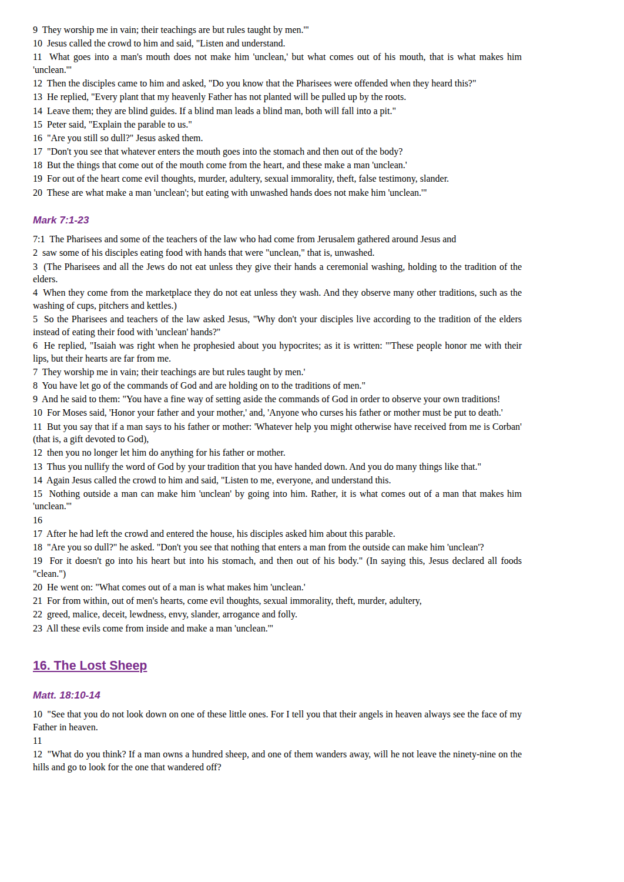9 They worship me in vain; their teachings are but rules taught by men.'"
10 Jesus called the crowd to him and said, "Listen and understand.
11 What goes into a man's mouth does not make him 'unclean,' but what comes out of his mouth, that is what makes him 'unclean.'"
12 Then the disciples came to him and asked, "Do you know that the Pharisees were offended when they heard this?"
13 He replied, "Every plant that my heavenly Father has not planted will be pulled up by the roots.
14 Leave them; they are blind guides. If a blind man leads a blind man, both will fall into a pit."
15 Peter said, "Explain the parable to us."
16 "Are you still so dull?" Jesus asked them.
17 "Don't you see that whatever enters the mouth goes into the stomach and then out of the body?
18 But the things that come out of the mouth come from the heart, and these make a man 'unclean.'
19 For out of the heart come evil thoughts, murder, adultery, sexual immorality, theft, false testimony, slander.
20 These are what make a man 'unclean'; but eating with unwashed hands does not make him 'unclean.'"
Mark 7:1-23
7:1 The Pharisees and some of the teachers of the law who had come from Jerusalem gathered around Jesus and
2 saw some of his disciples eating food with hands that were "unclean," that is, unwashed.
3 (The Pharisees and all the Jews do not eat unless they give their hands a ceremonial washing, holding to the tradition of the elders.
4 When they come from the marketplace they do not eat unless they wash. And they observe many other traditions, such as the washing of cups, pitchers and kettles.)
5 So the Pharisees and teachers of the law asked Jesus, "Why don't your disciples live according to the tradition of the elders instead of eating their food with 'unclean' hands?"
6 He replied, "Isaiah was right when he prophesied about you hypocrites; as it is written: "'These people honor me with their lips, but their hearts are far from me.
7 They worship me in vain; their teachings are but rules taught by men.'
8 You have let go of the commands of God and are holding on to the traditions of men."
9 And he said to them: "You have a fine way of setting aside the commands of God in order to observe your own traditions!
10 For Moses said, 'Honor your father and your mother,' and, 'Anyone who curses his father or mother must be put to death.'
11 But you say that if a man says to his father or mother: 'Whatever help you might otherwise have received from me is Corban' (that is, a gift devoted to God),
12 then you no longer let him do anything for his father or mother.
13 Thus you nullify the word of God by your tradition that you have handed down. And you do many things like that."
14 Again Jesus called the crowd to him and said, "Listen to me, everyone, and understand this.
15 Nothing outside a man can make him 'unclean' by going into him. Rather, it is what comes out of a man that makes him 'unclean.'"
16
17 After he had left the crowd and entered the house, his disciples asked him about this parable.
18 "Are you so dull?" he asked. "Don't you see that nothing that enters a man from the outside can make him 'unclean'?
19 For it doesn't go into his heart but into his stomach, and then out of his body." (In saying this, Jesus declared all foods "clean.")
20 He went on: "What comes out of a man is what makes him 'unclean.'
21 For from within, out of men's hearts, come evil thoughts, sexual immorality, theft, murder, adultery,
22 greed, malice, deceit, lewdness, envy, slander, arrogance and folly.
23 All these evils come from inside and make a man 'unclean.'"
16. The Lost Sheep
Matt. 18:10-14
10 "See that you do not look down on one of these little ones. For I tell you that their angels in heaven always see the face of my Father in heaven.
11
12 "What do you think? If a man owns a hundred sheep, and one of them wanders away, will he not leave the ninety-nine on the hills and go to look for the one that wandered off?